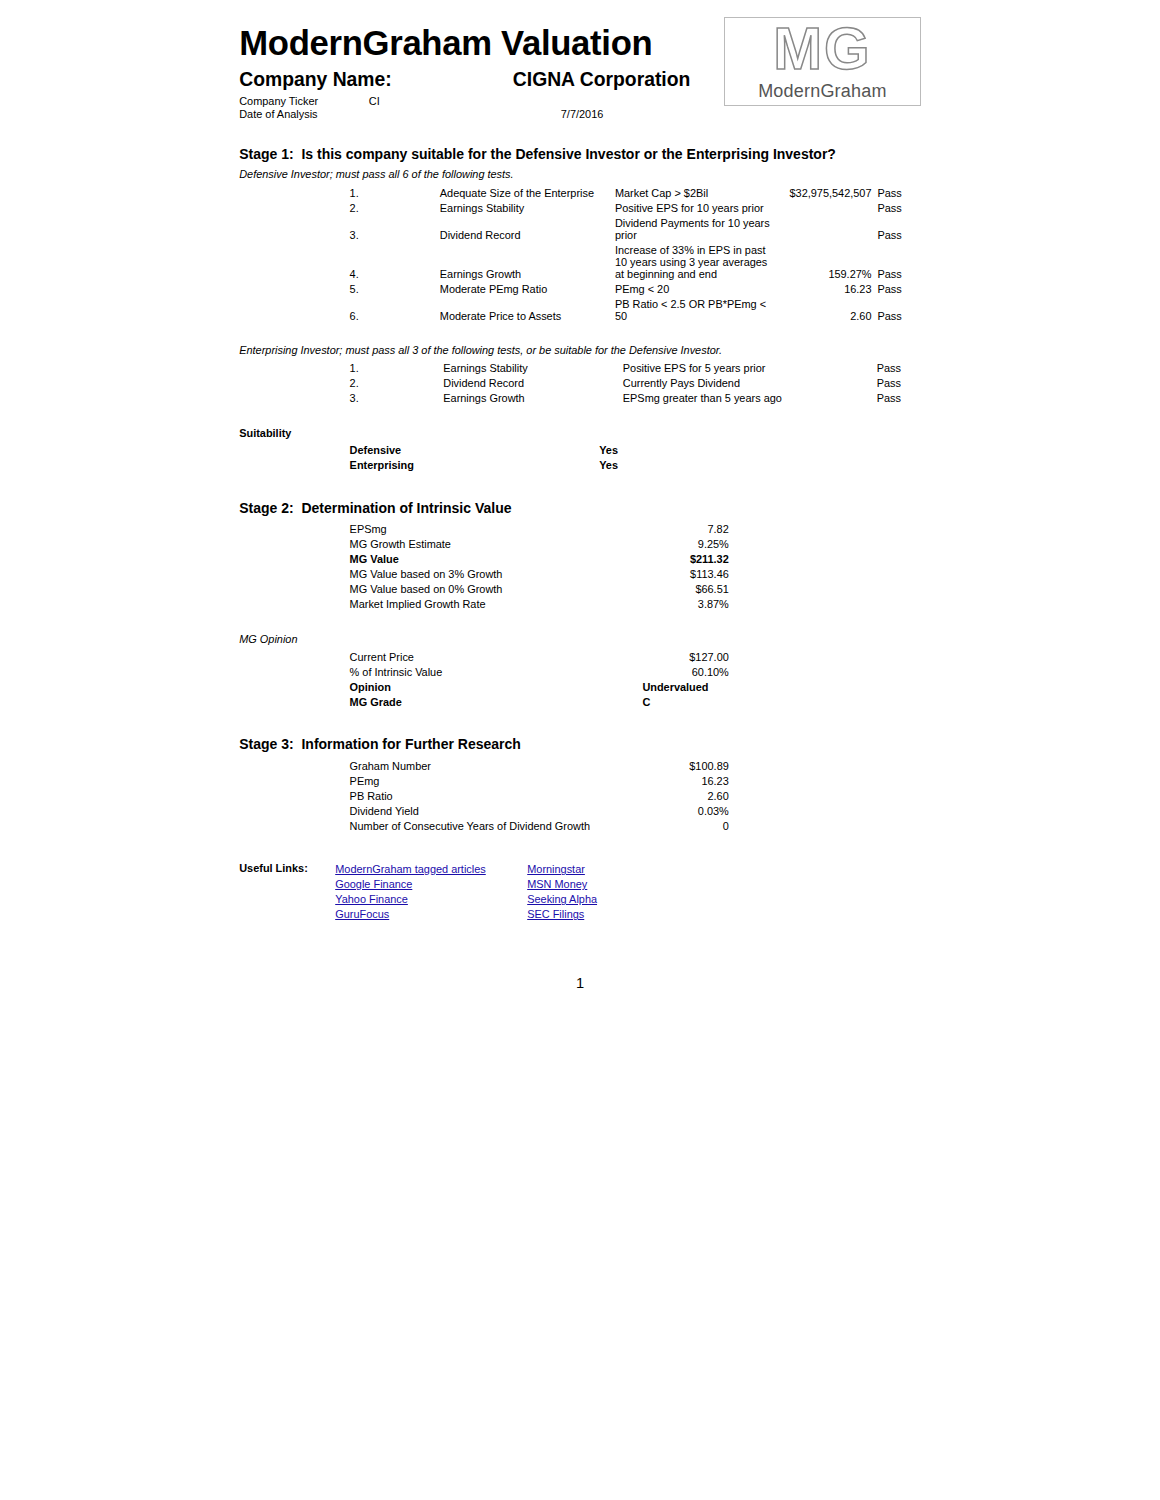MG
ModernGraham
ModernGraham Valuation
Company Name:
CIGNA Corporation
Company Ticker
CI
Date of Analysis
7/7/2016
Stage 1: Is this company suitable for the Defensive Investor or the Enterprising Investor?
Defensive Investor; must pass all 6 of the following tests.
| 1. | Adequate Size of the Enterprise | Market Cap > $2Bil | $32,975,542,507 | Pass |
| 2. | Earnings Stability | Positive EPS for 10 years prior | | Pass |
| 3. | Dividend Record | Dividend Payments for 10 years prior | | Pass |
| 4. | Earnings Growth | Increase of 33% in EPS in past 10 years using 3 year averages at beginning and end | 159.27% | Pass |
| 5. | Moderate PEmg Ratio | PEmg < 20 | 16.23 | Pass |
| 6. | Moderate Price to Assets | PB Ratio < 2.5 OR PB*PEmg < 50 | 2.60 | Pass |
Enterprising Investor; must pass all 3 of the following tests, or be suitable for the Defensive Investor.
| 1. | Earnings Stability | Positive EPS for 5 years prior | | Pass |
| 2. | Dividend Record | Currently Pays Dividend | | Pass |
| 3. | Earnings Growth | EPSmg greater than 5 years ago | | Pass |
Suitability
| | Defensive | Yes | |
| | Enterprising | Yes | |
Stage 2: Determination of Intrinsic Value
| | EPSmg | 7.82 | |
| | MG Growth Estimate | 9.25% | |
| | MG Value | $211.32 | |
| | MG Value based on 3% Growth | $113.46 | |
| | MG Value based on 0% Growth | $66.51 | |
| | Market Implied Growth Rate | 3.87% | |
MG Opinion
| | Current Price | $127.00 | |
| | % of Intrinsic Value | 60.10% | |
| | Opinion | Undervalued | |
| | MG Grade | C | |
Stage 3: Information for Further Research
| | Graham Number | $100.89 | |
| | PEmg | 16.23 | |
| | PB Ratio | 2.60 | |
| | Dividend Yield | 0.03% | |
| | Number of Consecutive Years of Dividend Growth | 0 | |
Useful Links:
ModernGraham tagged articles Google Finance Yahoo Finance GuruFocus
Morningstar MSN Money Seeking Alpha SEC Filings
1